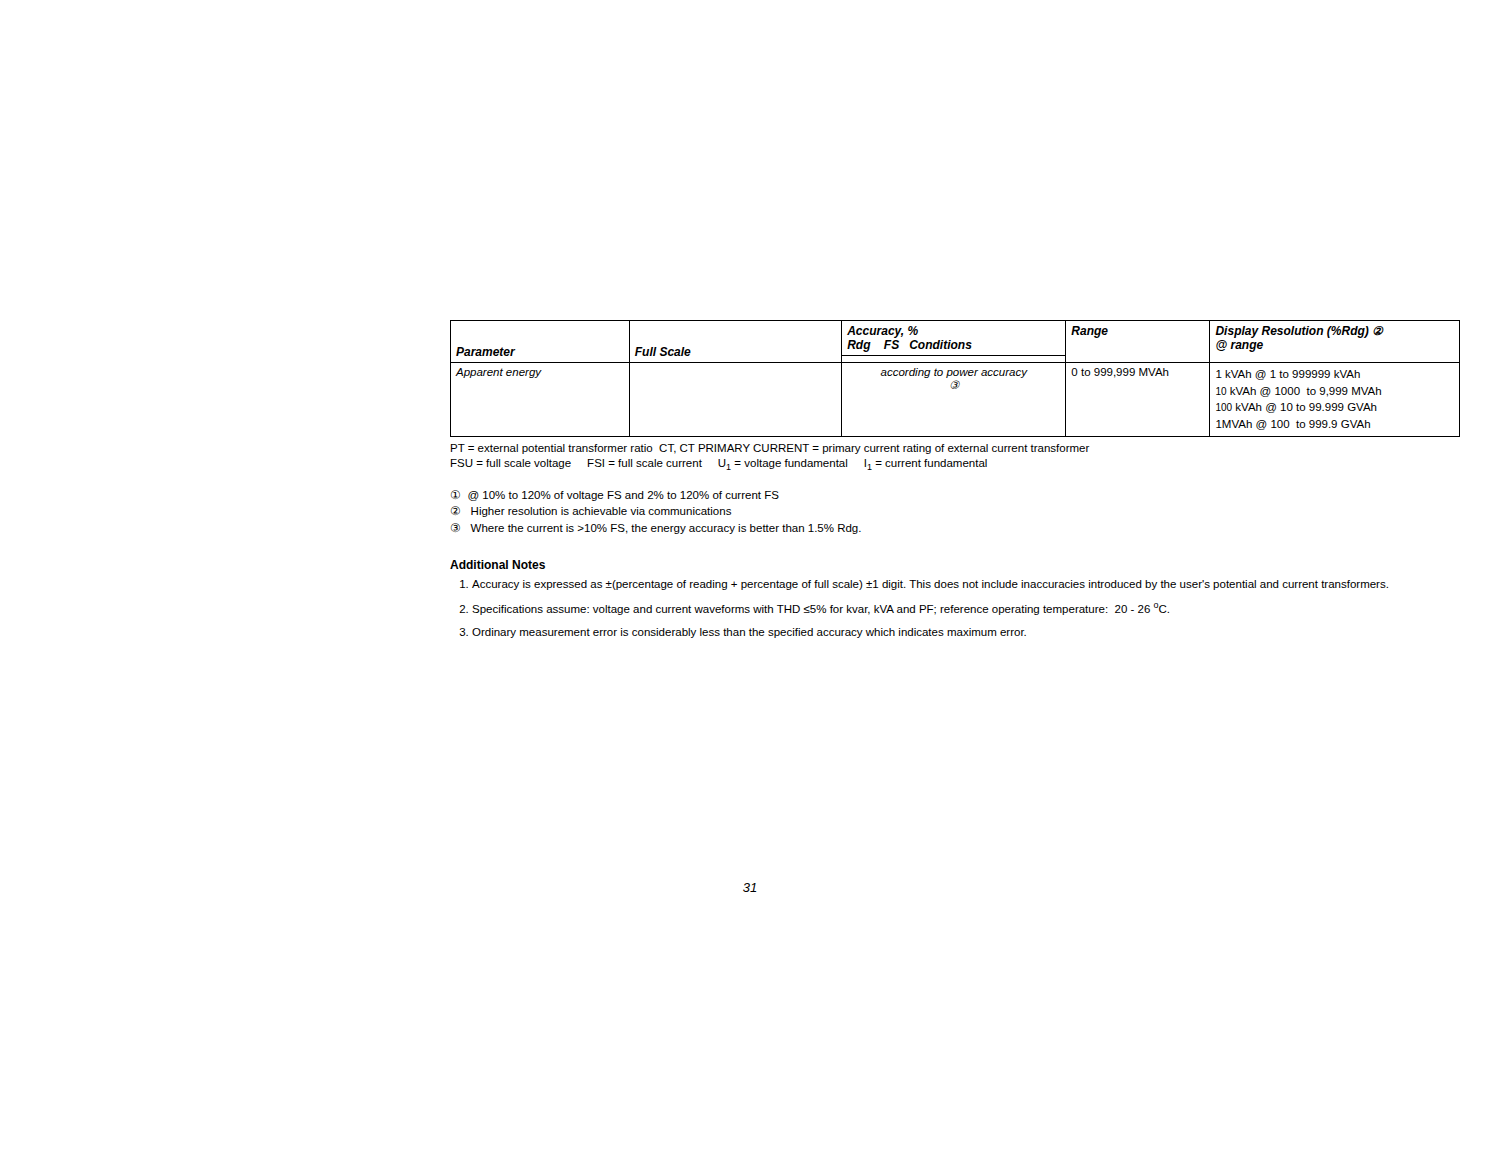| Parameter | Full Scale | Accuracy, % Rdg FS Conditions | Range | Display Resolution (%Rdg) ② @ range |
| --- | --- | --- | --- | --- |
| Apparent energy | | according to power accuracy ③ | 0 to 999,999 MVAh | 1 kVAh @ 1 to 999999 kVAh 10 kVAh @ 1000 to 9,999 MVAh 100 kVAh @ 10 to 99.999 GVAh 1MVAh @ 100 to 999.9 GVAh |
PT = external potential transformer ratio CT, CT PRIMARY CURRENT = primary current rating of external current transformer
FSU = full scale voltage FSI = full scale current U1 = voltage fundamental I1 = current fundamental
① @ 10% to 120% of voltage FS and 2% to 120% of current FS
② Higher resolution is achievable via communications
③ Where the current is >10% FS, the energy accuracy is better than 1.5% Rdg.
Additional Notes
Accuracy is expressed as ±(percentage of reading + percentage of full scale) ±1 digit. This does not include inaccuracies introduced by the user's potential and current transformers.
Specifications assume: voltage and current waveforms with THD ≤5% for kvar, kVA and PF; reference operating temperature: 20 - 26 oC.
Ordinary measurement error is considerably less than the specified accuracy which indicates maximum error.
31